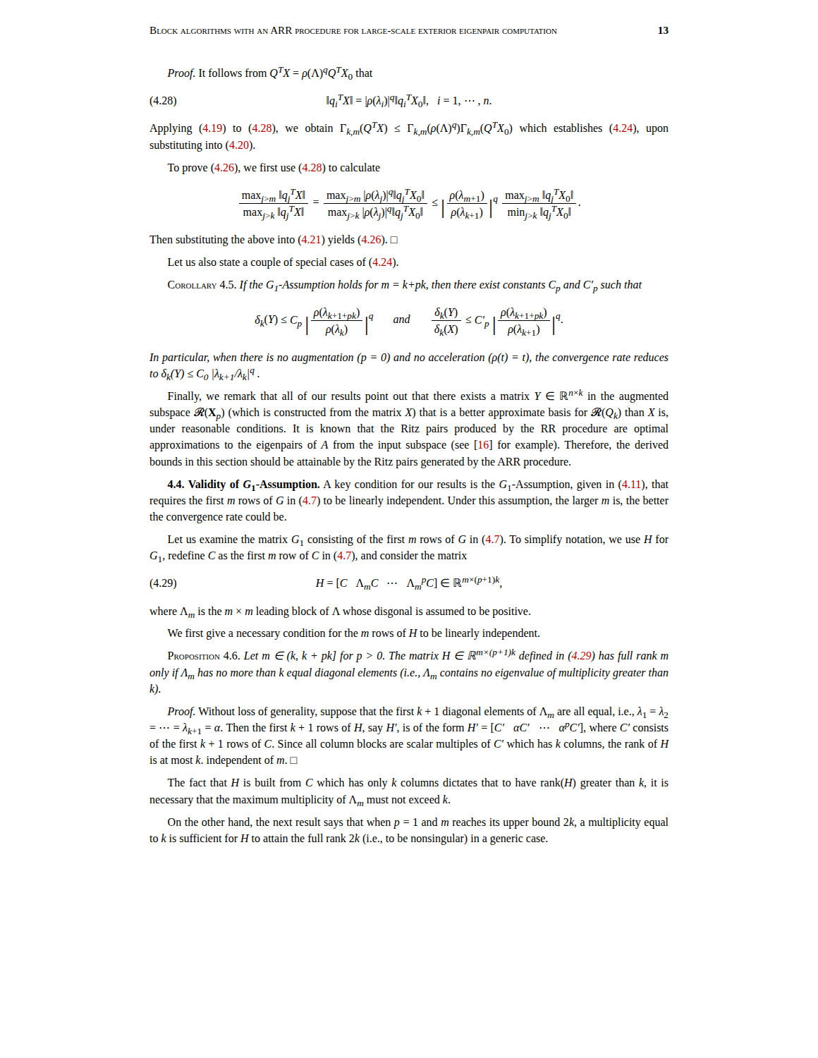Block algorithms with an ARR procedure for large-scale exterior eigenpair computation 13
Proof. It follows from QTX = ρ(Λ)qQTX0 that
(4.28) ‖qiTX‖ = |ρ(λi)|q‖qiTX0‖, i = 1, ⋯ , n.
Applying (4.19) to (4.28), we obtain Γk,m(QTX) ≤ Γk,m(ρ(Λ)q)Γk,m(QTX0) which establishes (4.24), upon substituting into (4.20).
To prove (4.26), we first use (4.28) to calculate
maxj>m ‖qjTX‖maxj>k ‖qjTX‖ = maxj>m |ρ(λj)|q‖qjTX0‖maxj>k |ρ(λj)|q‖qjTX0‖ ≤ |ρ(λm+1) ρ(λk+1)|q maxj>m ‖qjTX0‖minj>k ‖qjTX0‖.
Then substituting the above into (4.21) yields (4.26). □
Let us also state a couple of special cases of (4.24).
Corollary 4.5. If the G1-Assumption holds for m = k+pk, then there exist constants Cp and C′p such that
δk(Y) ≤ Cp |ρ(λk+1+pk) ρ(λk)|q and δk(Y) δk(X) ≤ C′p |ρ(λk+1+pk) ρ(λk+1)|q.
In particular, when there is no augmentation (p = 0) and no acceleration (ρ(t) = t), the convergence rate reduces to δk(Y) ≤ C0 |λk+1/λk|q .
Finally, we remark that all of our results point out that there exists a matrix Y ∈ ℝn×k in the augmented subspace 𝓡(Xp) (which is constructed from the matrix X) that is a better approximate basis for 𝓡(Qk) than X is, under reasonable conditions. It is known that the Ritz pairs produced by the RR procedure are optimal approximations to the eigenpairs of A from the input subspace (see [16] for example). Therefore, the derived bounds in this section should be attainable by the Ritz pairs generated by the ARR procedure.
4.4. Validity of G1-Assumption. A key condition for our results is the G1-Assumption, given in (4.11), that requires the first m rows of G in (4.7) to be linearly independent. Under this assumption, the larger m is, the better the convergence rate could be.
Let us examine the matrix G1 consisting of the first m rows of G in (4.7). To simplify notation, we use H for G1, redefine C as the first m row of C in (4.7), and consider the matrix
(4.29) H = [C ΛmC ⋯ ΛmpC] ∈ ℝm×(p+1)k,
where Λm is the m × m leading block of Λ whose disgonal is assumed to be positive.
We first give a necessary condition for the m rows of H to be linearly independent.
Proposition 4.6. Let m ∈ (k, k + pk] for p > 0. The matrix H ∈ ℝm×(p+1)k defined in (4.29) has full rank m only if Λm has no more than k equal diagonal elements (i.e., Λm contains no eigenvalue of multiplicity greater than k).
Proof. Without loss of generality, suppose that the first k + 1 diagonal elements of Λm are all equal, i.e., λ1 = λ2 = ⋯ = λk+1 = α. Then the first k + 1 rows of H, say H′, is of the form H′ = [C′ αC′ ⋯ αpC′], where C′ consists of the first k + 1 rows of C. Since all column blocks are scalar multiples of C′ which has k columns, the rank of H is at most k. independent of m. □
The fact that H is built from C which has only k columns dictates that to have rank(H) greater than k, it is necessary that the maximum multiplicity of Λm must not exceed k.
On the other hand, the next result says that when p = 1 and m reaches its upper bound 2k, a multiplicity equal to k is sufficient for H to attain the full rank 2k (i.e., to be nonsingular) in a generic case.